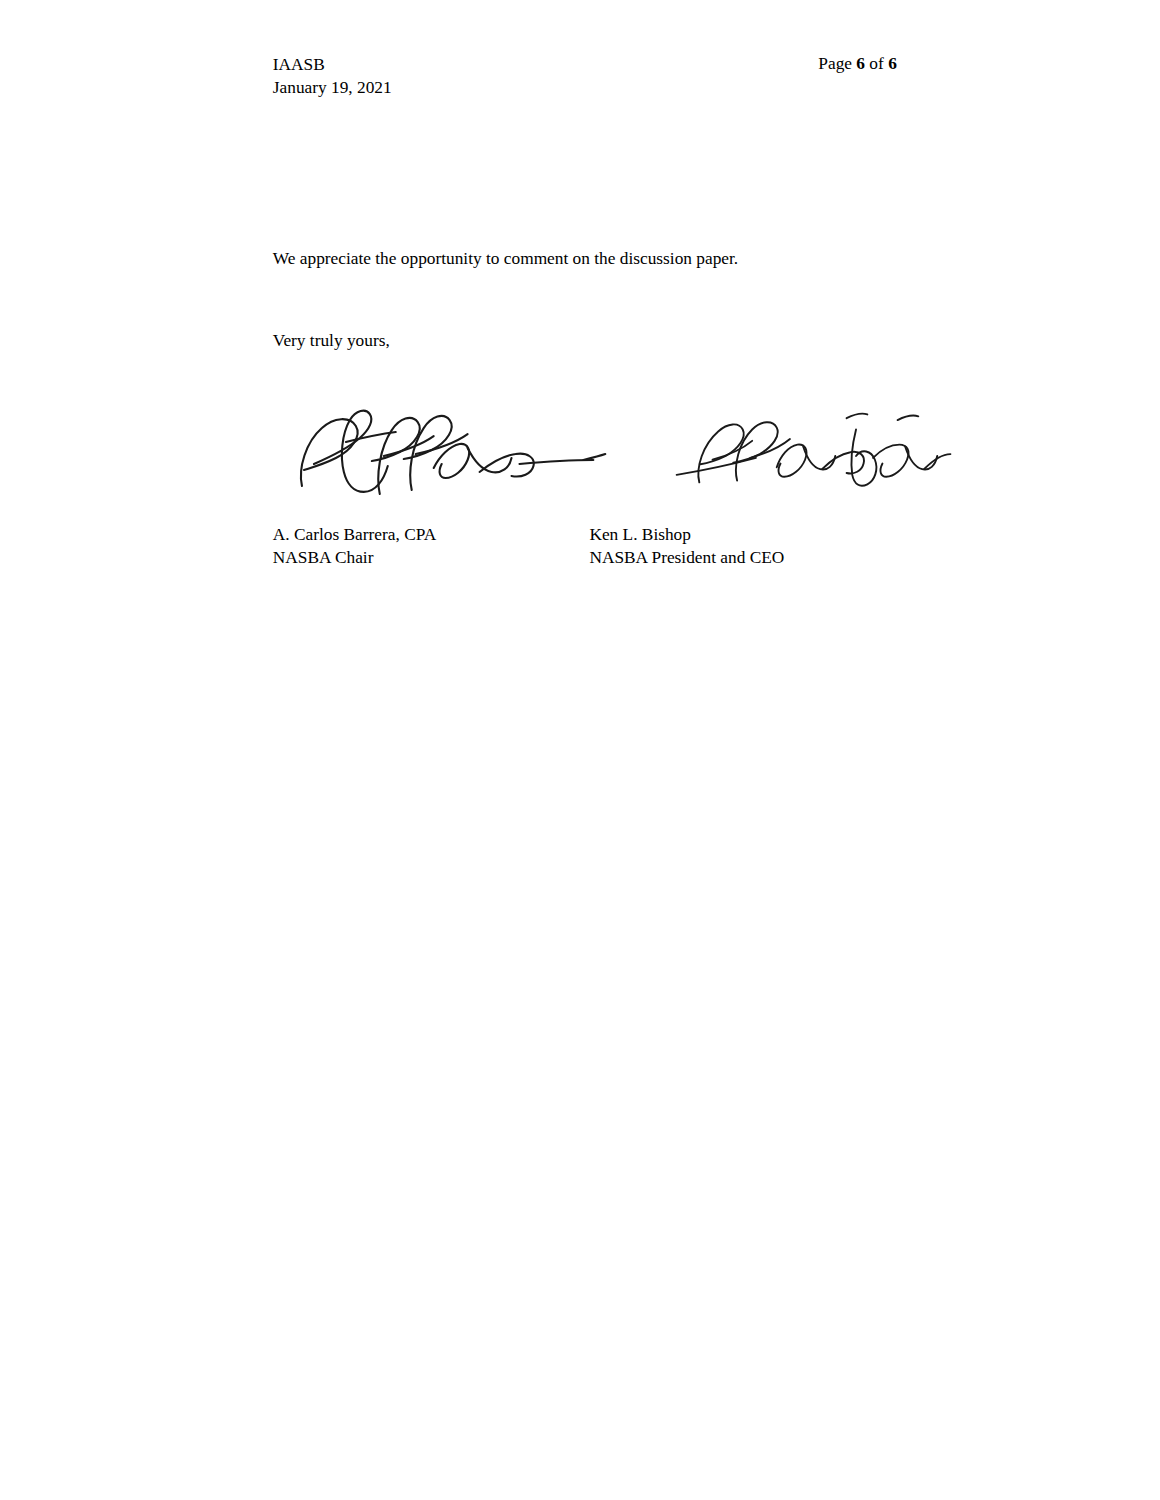IAASB
January 19, 2021
Page 6 of 6
We appreciate the opportunity to comment on the discussion paper.
Very truly yours,
A. Carlos Barrera, CPA
NASBA Chair
Ken L. Bishop
NASBA President and CEO